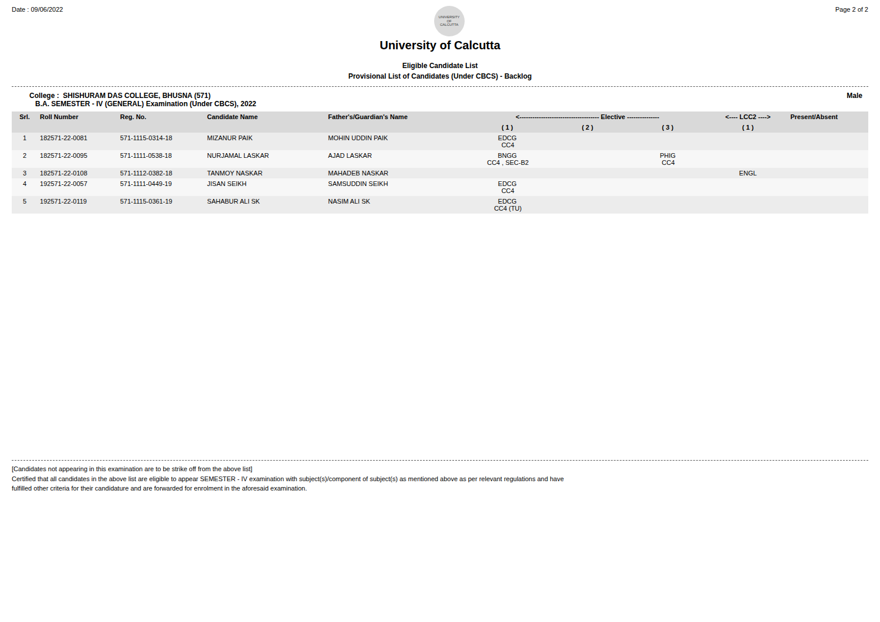Date : 09/06/2022
UNIVERSITY
OF
CALCUTTA
Page 2 of 2
University of Calcutta
Eligible Candidate List
Provisional List of Candidates (Under CBCS) - Backlog
Male
College : SHISHURAM DAS COLLEGE, BHUSNA (571)
B.A. SEMESTER - IV (GENERAL) Examination (Under CBCS), 2022
| Srl. | Roll Number | Reg. No. | Candidate Name | Father's/Guardian's Name | <------------------------------------- Elective --------------- | <---- LCC2 ----> | Present/Absent |
| --- | --- | --- | --- | --- | --- | --- | --- |
| | | | | | ( 1 ) | ( 2 ) | ( 3 ) | ( 1 ) | |
| 1 | 182571-22-0081 | 571-1115-0314-18 | MIZANUR PAIK | MOHIN UDDIN PAIK | EDCG CC4 | | | | |
| 2 | 182571-22-0095 | 571-1111-0538-18 | NURJAMAL LASKAR | AJAD LASKAR | BNGG CC4 , SEC-B2 | | PHIG CC4 | | |
| 3 | 182571-22-0108 | 571-1112-0382-18 | TANMOY NASKAR | MAHADEB NASKAR | | | | ENGL | |
| 4 | 192571-22-0057 | 571-1111-0449-19 | JISAN SEIKH | SAMSUDDIN SEIKH | EDCG CC4 | | | | |
| 5 | 192571-22-0119 | 571-1115-0361-19 | SAHABUR ALI SK | NASIM ALI SK | EDCG CC4 (TU) | | | | |
[Candidates not appearing in this examination are to be strike off from the above list]
Certified that all candidates in the above list are eligible to appear SEMESTER - IV examination with subject(s)/component of subject(s) as mentioned above as per relevant regulations and have
fulfilled other criteria for their candidature and are forwarded for enrolment in the aforesaid examination.